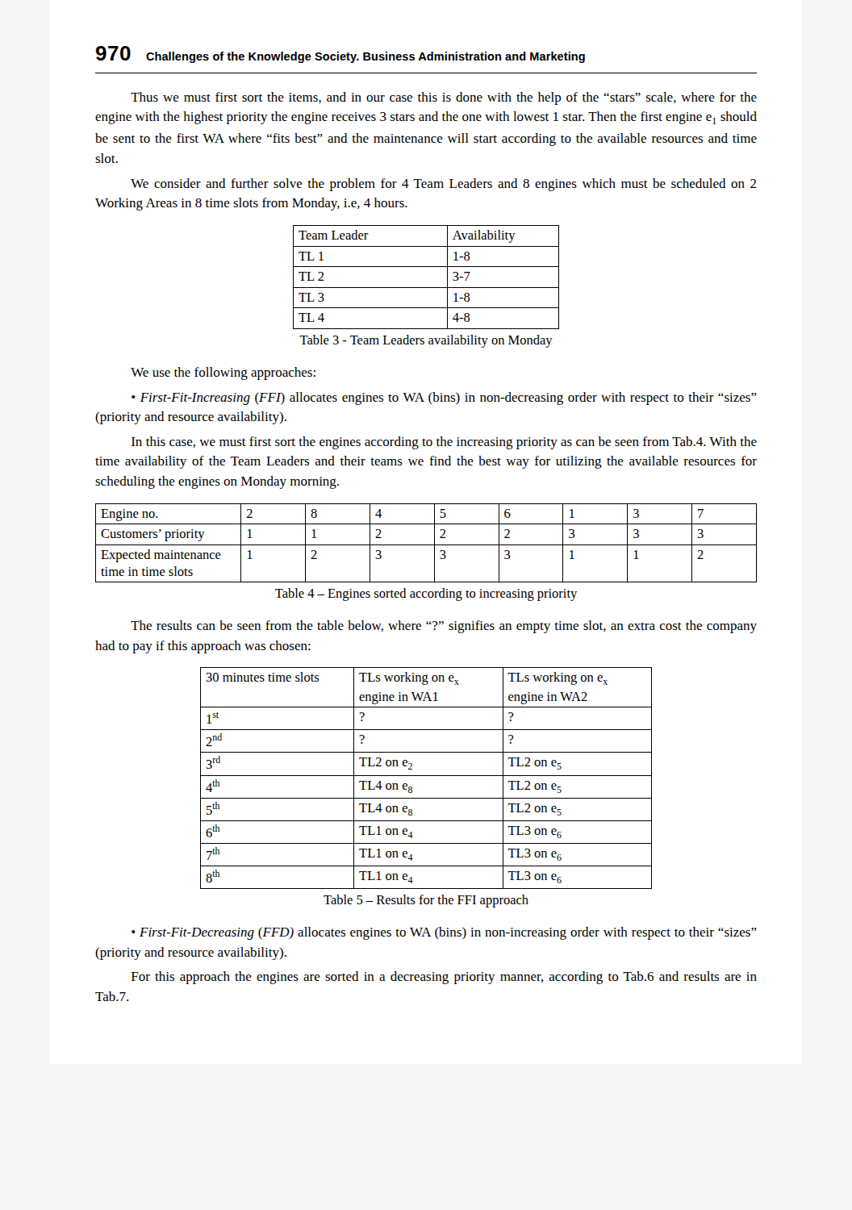970 Challenges of the Knowledge Society. Business Administration and Marketing
Thus we must first sort the items, and in our case this is done with the help of the “stars” scale, where for the engine with the highest priority the engine receives 3 stars and the one with lowest 1 star. Then the first engine e1 should be sent to the first WA where “fits best” and the maintenance will start according to the available resources and time slot.
We consider and further solve the problem for 4 Team Leaders and 8 engines which must be scheduled on 2 Working Areas in 8 time slots from Monday, i.e, 4 hours.
| Team Leader | Availability |
| TL 1 | 1-8 |
| TL 2 | 3-7 |
| TL 3 | 1-8 |
| TL 4 | 4-8 |
Table 3 - Team Leaders availability on Monday
We use the following approaches:
• First-Fit-Increasing (FFI) allocates engines to WA (bins) in non-decreasing order with respect to their “sizes” (priority and resource availability).
In this case, we must first sort the engines according to the increasing priority as can be seen from Tab.4. With the time availability of the Team Leaders and their teams we find the best way for utilizing the available resources for scheduling the engines on Monday morning.
| Engine no. | 2 | 8 | 4 | 5 | 6 | 1 | 3 | 7 |
| Customers’ priority | 1 | 1 | 2 | 2 | 2 | 3 | 3 | 3 |
| Expected maintenance time in time slots | 1 | 2 | 3 | 3 | 3 | 1 | 1 | 2 |
Table 4 – Engines sorted according to increasing priority
The results can be seen from the table below, where “?” signifies an empty time slot, an extra cost the company had to pay if this approach was chosen:
| 30 minutes time slots | TLs working on e x engine in WA1 | TLs working on e x engine in WA2 |
| 1 st | ? | ? |
| 2 nd | ? | ? |
| 3 rd | TL2 on e 2 | TL2 on e 5 |
| 4 th | TL4 on e 8 | TL2 on e 5 |
| 5 th | TL4 on e 8 | TL2 on e 5 |
| 6 th | TL1 on e 4 | TL3 on e 6 |
| 7 th | TL1 on e 4 | TL3 on e 6 |
| 8 th | TL1 on e 4 | TL3 on e 6 |
Table 5 – Results for the FFI approach
• First-Fit-Decreasing (FFD) allocates engines to WA (bins) in non-increasing order with respect to their “sizes” (priority and resource availability).
For this approach the engines are sorted in a decreasing priority manner, according to Tab.6 and results are in Tab.7.